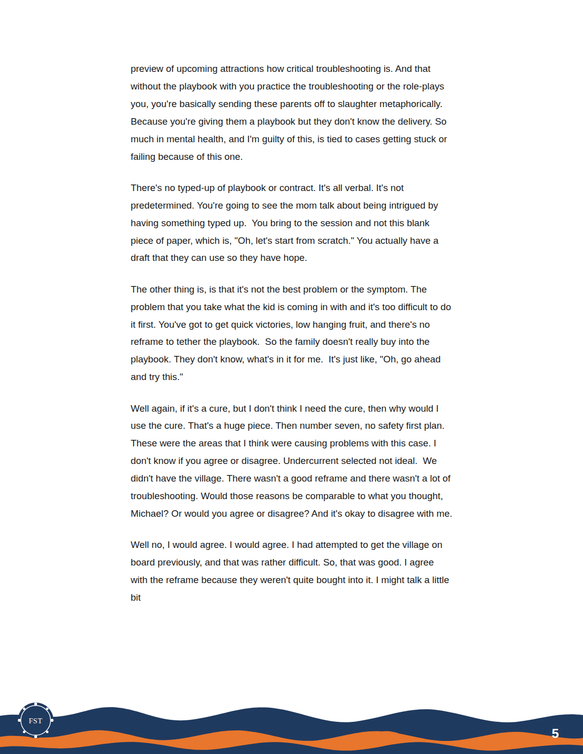preview of upcoming attractions how critical troubleshooting is. And that without the playbook with you practice the troubleshooting or the role-plays you, you're basically sending these parents off to slaughter metaphorically. Because you're giving them a playbook but they don't know the delivery. So much in mental health, and I'm guilty of this, is tied to cases getting stuck or failing because of this one.
There's no typed-up of playbook or contract. It's all verbal. It's not predetermined. You're going to see the mom talk about being intrigued by having something typed up. You bring to the session and not this blank piece of paper, which is, "Oh, let's start from scratch." You actually have a draft that they can use so they have hope.
The other thing is, is that it's not the best problem or the symptom. The problem that you take what the kid is coming in with and it's too difficult to do it first. You've got to get quick victories, low hanging fruit, and there's no reframe to tether the playbook. So the family doesn't really buy into the playbook. They don't know, what's in it for me. It's just like, "Oh, go ahead and try this."
Well again, if it's a cure, but I don't think I need the cure, then why would I use the cure. That's a huge piece. Then number seven, no safety first plan. These were the areas that I think were causing problems with this case. I don't know if you agree or disagree. Undercurrent selected not ideal. We didn't have the village. There wasn't a good reframe and there wasn't a lot of troubleshooting. Would those reasons be comparable to what you thought, Michael? Or would you agree or disagree? And it's okay to disagree with me.
Well no, I would agree. I would agree. I had attempted to get the village on board previously, and that was rather difficult. So, that was good. I agree with the reframe because they weren't quite bought into it. I might talk a little bit
FST
5